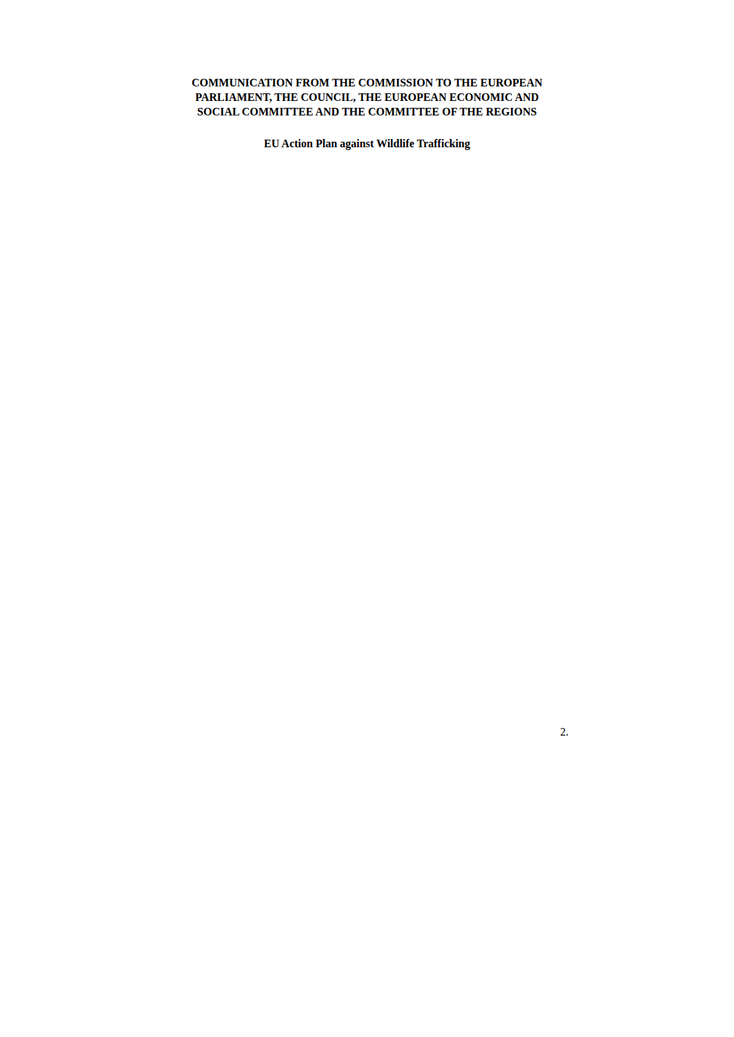Communication from the Commission to the European Parliament, the Council, the European Economic and Social Committee and the Committee of the Regions
EU Action Plan against Wildlife Trafficking
2.